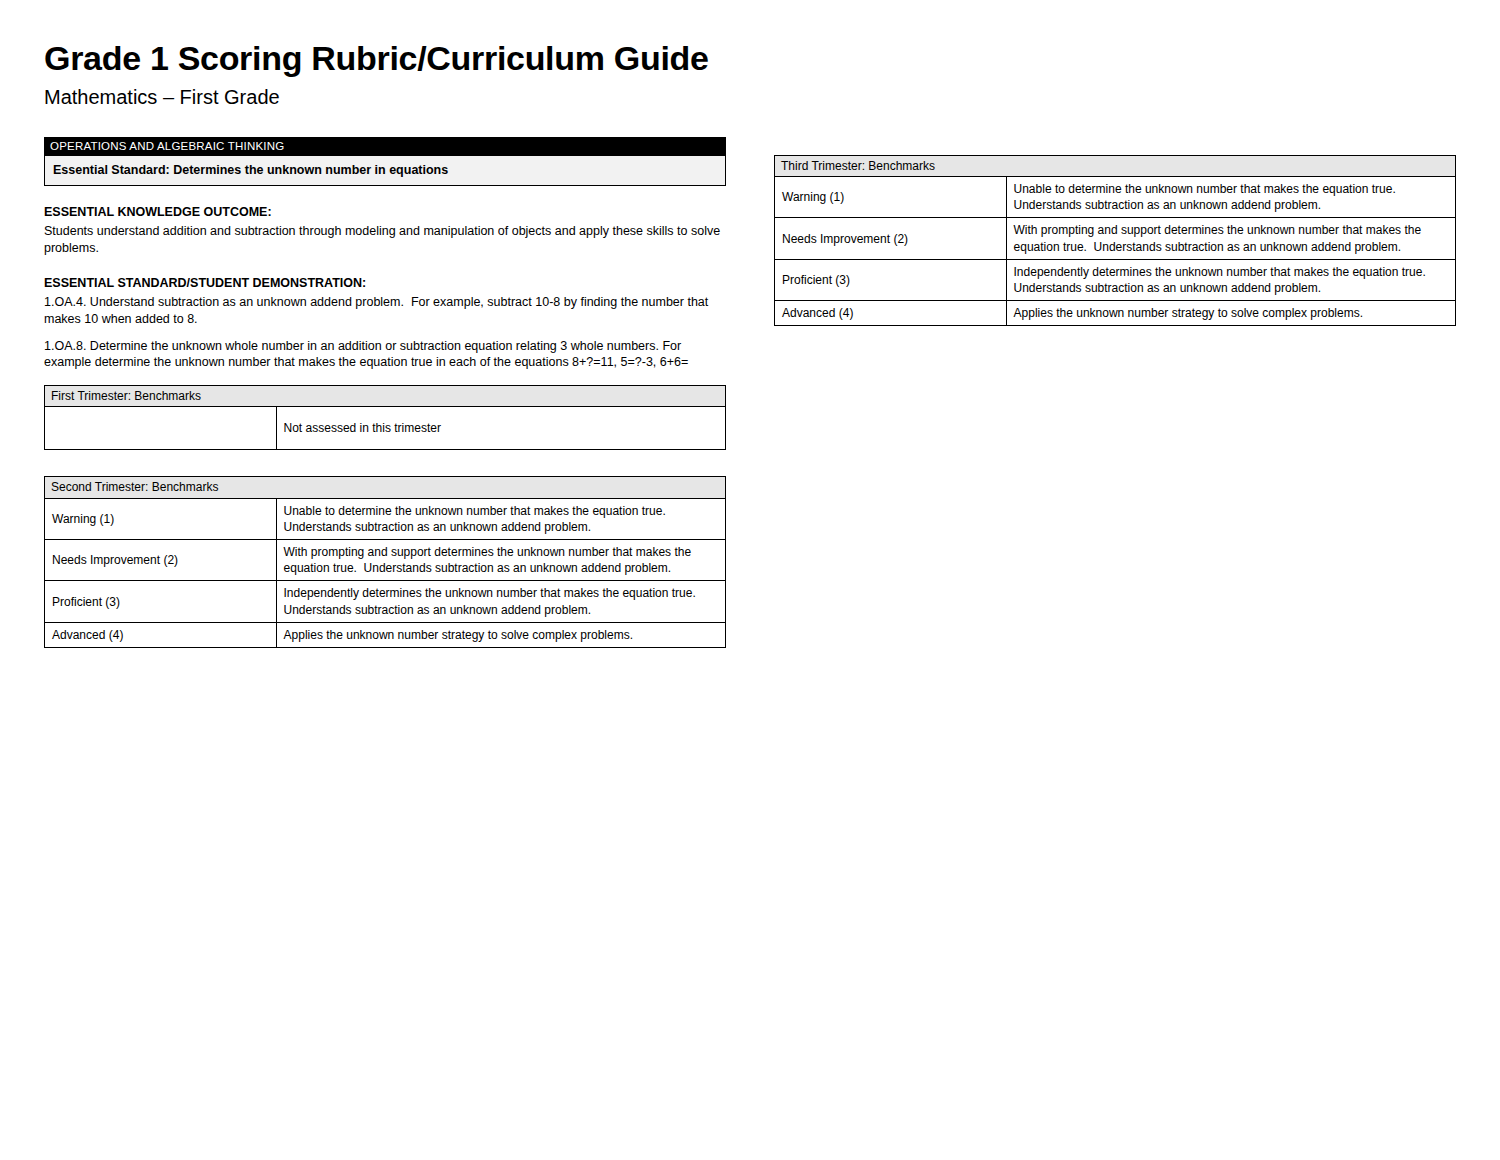Grade 1 Scoring Rubric/Curriculum Guide
Mathematics – First Grade
OPERATIONS AND ALGEBRAIC THINKING
Essential Standard: Determines the unknown number in equations
ESSENTIAL KNOWLEDGE OUTCOME:
Students understand addition and subtraction through modeling and manipulation of objects and apply these skills to solve problems.
ESSENTIAL STANDARD/STUDENT DEMONSTRATION:
1.OA.4. Understand subtraction as an unknown addend problem. For example, subtract 10-8 by finding the number that makes 10 when added to 8.
1.OA.8. Determine the unknown whole number in an addition or subtraction equation relating 3 whole numbers. For example determine the unknown number that makes the equation true in each of the equations 8+?=11, 5=?-3, 6+6=
First Trimester: Benchmarks
| | Not assessed in this trimester |
Second Trimester: Benchmarks
| Warning (1) | Unable to determine the unknown number that makes the equation true. Understands subtraction as an unknown addend problem. |
| Needs Improvement (2) | With prompting and support determines the unknown number that makes the equation true. Understands subtraction as an unknown addend problem. |
| Proficient (3) | Independently determines the unknown number that makes the equation true. Understands subtraction as an unknown addend problem. |
| Advanced (4) | Applies the unknown number strategy to solve complex problems. |
Third Trimester: Benchmarks
| Warning (1) | Unable to determine the unknown number that makes the equation true. Understands subtraction as an unknown addend problem. |
| Needs Improvement (2) | With prompting and support determines the unknown number that makes the equation true. Understands subtraction as an unknown addend problem. |
| Proficient (3) | Independently determines the unknown number that makes the equation true. Understands subtraction as an unknown addend problem. |
| Advanced (4) | Applies the unknown number strategy to solve complex problems. |